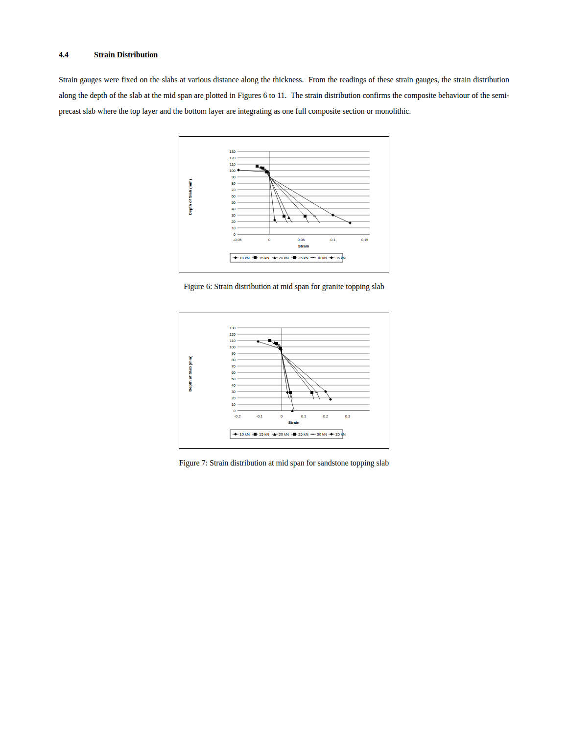4.4 Strain Distribution
Strain gauges were fixed on the slabs at various distance along the thickness. From the readings of these strain gauges, the strain distribution along the depth of the slab at the mid span are plotted in Figures 6 to 11. The strain distribution confirms the composite behaviour of the semi-precast slab where the top layer and the bottom layer are integrating as one full composite section or monolithic.
Depth of Slab (mm) 130 120 110 100 90 80 70 60 50 40 30 20 10 0 -0.05 0 0.05 0.1 0.15 Strain 10 kN 15 kN 20 kN 25 kN 30 kN 35 kN
Figure 6: Strain distribution at mid span for granite topping slab
Depth of Slab (mm) 130 120 110 100 90 80 70 60 50 40 30 20 10 0 -0.2 -0.1 0 0.1 0.2 0.3 Strain 10 kN 15 kN 20 kN 25 kN 30 kN 35 kN
Figure 7: Strain distribution at mid span for sandstone topping slab